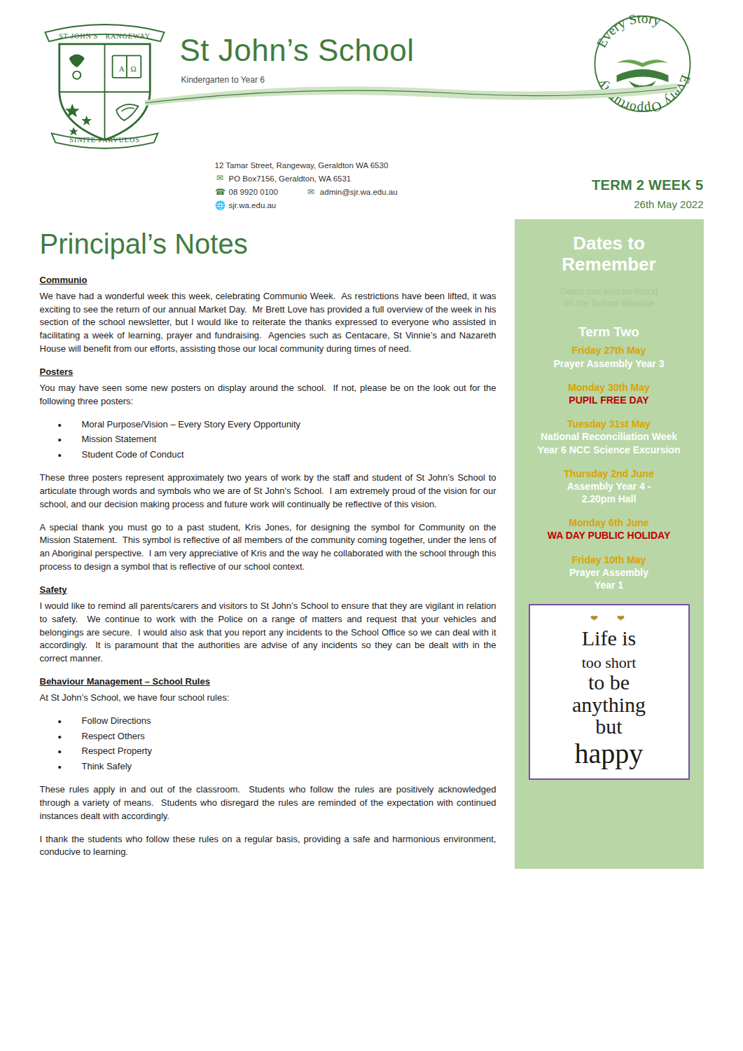ST JOHN'S RANGEWAY A Ω SINITE PARVULOS
St John’s School
Kindergarten to Year 6
Every Story Every Opportunity
12 Tamar Street, Rangeway, Geraldton WA 6530
✉PO Box7156, Geraldton, WA 6531
☎08 9920 0100
✉admin@sjr.wa.edu.au
🌐sjr.wa.edu.au
TERM 2 WEEK 5
26th May 2022
Principal’s Notes
Communio
We have had a wonderful week this week, celebrating Communio Week. As restrictions have been lifted, it was exciting to see the return of our annual Market Day. Mr Brett Love has provided a full overview of the week in his section of the school newsletter, but I would like to reiterate the thanks expressed to everyone who assisted in facilitating a week of learning, prayer and fundraising. Agencies such as Centacare, St Vinnie’s and Nazareth House will benefit from our efforts, assisting those our local community during times of need.
Posters
You may have seen some new posters on display around the school. If not, please be on the look out for the following three posters:
Moral Purpose/Vision – Every Story Every Opportunity
Mission Statement
Student Code of Conduct
These three posters represent approximately two years of work by the staff and student of St John’s School to articulate through words and symbols who we are of St John’s School. I am extremely proud of the vision for our school, and our decision making process and future work will continually be reflective of this vision.
A special thank you must go to a past student, Kris Jones, for designing the symbol for Community on the Mission Statement. This symbol is reflective of all members of the community coming together, under the lens of an Aboriginal perspective. I am very appreciative of Kris and the way he collaborated with the school through this process to design a symbol that is reflective of our school context.
Safety
I would like to remind all parents/carers and visitors to St John’s School to ensure that they are vigilant in relation to safety. We continue to work with the Police on a range of matters and request that your vehicles and belongings are secure. I would also ask that you report any incidents to the School Office so we can deal with it accordingly. It is paramount that the authorities are advise of any incidents so they can be dealt with in the correct manner.
Behaviour Management – School Rules
At St John’s School, we have four school rules:
Follow Directions
Respect Others
Respect Property
Think Safely
These rules apply in and out of the classroom. Students who follow the rules are positively acknowledged through a variety of means. Students who disregard the rules are reminded of the expectation with continued instances dealt with accordingly.
I thank the students who follow these rules on a regular basis, providing a safe and harmonious environment, conducive to learning.
Dates to
Remember
Dates can also be found
on the School Website
Term Two
Friday 27th May
Prayer Assembly Year 3
Monday 30th May
PUPIL FREE DAY
Tuesday 31st May
National Reconciliation Week
Year 6 NCC Science Excursion
Thursday 2nd June
Assembly Year 4 -
2.20pm Hall
Monday 6th June
WA DAY PUBLIC HOLIDAY
Friday 10th May
Prayer Assembly
Year 1
❤ ❤
Life is
too short
to be
anything
but happy